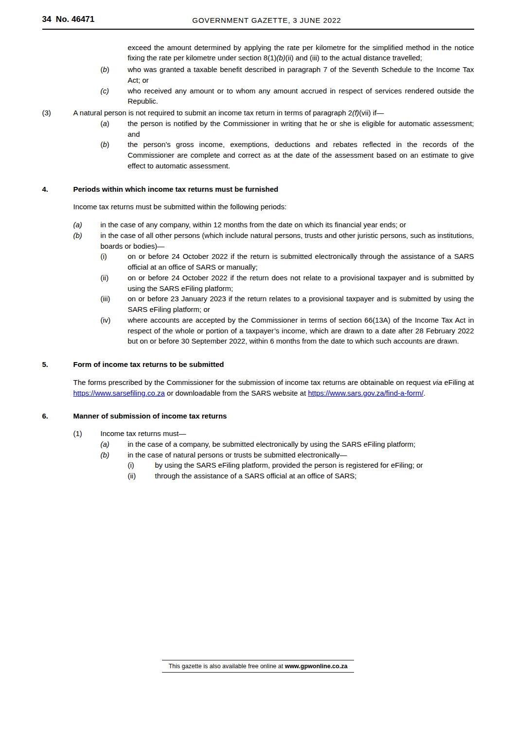34 No. 46471
Government Gazette, 3 June 2022
exceed the amount determined by applying the rate per kilometre for the simplified method in the notice fixing the rate per kilometre under section 8(1)(b)(ii) and (iii) to the actual distance travelled;
(b)
who was granted a taxable benefit described in paragraph 7 of the Seventh Schedule to the Income Tax Act; or
(c)
who received any amount or to whom any amount accrued in respect of services rendered outside the Republic.
(3)
A natural person is not required to submit an income tax return in terms of paragraph 2(f)(vii) if—
(a)
the person is notified by the Commissioner in writing that he or she is eligible for automatic assessment; and
(b)
the person’s gross income, exemptions, deductions and rebates reflected in the records of the Commissioner are complete and correct as at the date of the assessment based on an estimate to give effect to automatic assessment.
4. Periods within which income tax returns must be furnished
Income tax returns must be submitted within the following periods:
(a)
in the case of any company, within 12 months from the date on which its financial year ends; or
(b)
in the case of all other persons (which include natural persons, trusts and other juristic persons, such as institutions, boards or bodies)—
(i)
on or before 24 October 2022 if the return is submitted electronically through the assistance of a SARS official at an office of SARS or manually;
(ii)
on or before 24 October 2022 if the return does not relate to a provisional taxpayer and is submitted by using the SARS eFiling platform;
(iii)
on or before 23 January 2023 if the return relates to a provisional taxpayer and is submitted by using the SARS eFiling platform; or
(iv)
where accounts are accepted by the Commissioner in terms of section 66(13A) of the Income Tax Act in respect of the whole or portion of a taxpayer’s income, which are drawn to a date after 28 February 2022 but on or before 30 September 2022, within 6 months from the date to which such accounts are drawn.
5. Form of income tax returns to be submitted
The forms prescribed by the Commissioner for the submission of income tax returns are obtainable on request via eFiling at https://www.sarsefiling.co.za or downloadable from the SARS website at https://www.sars.gov.za/find-a-form/.
6. Manner of submission of income tax returns
(1)
Income tax returns must—
(a)
in the case of a company, be submitted electronically by using the SARS eFiling platform;
(b)
in the case of natural persons or trusts be submitted electronically—
(i)
by using the SARS eFiling platform, provided the person is registered for eFiling; or
(ii)
through the assistance of a SARS official at an office of SARS;
This gazette is also available free online at www.gpwonline.co.za